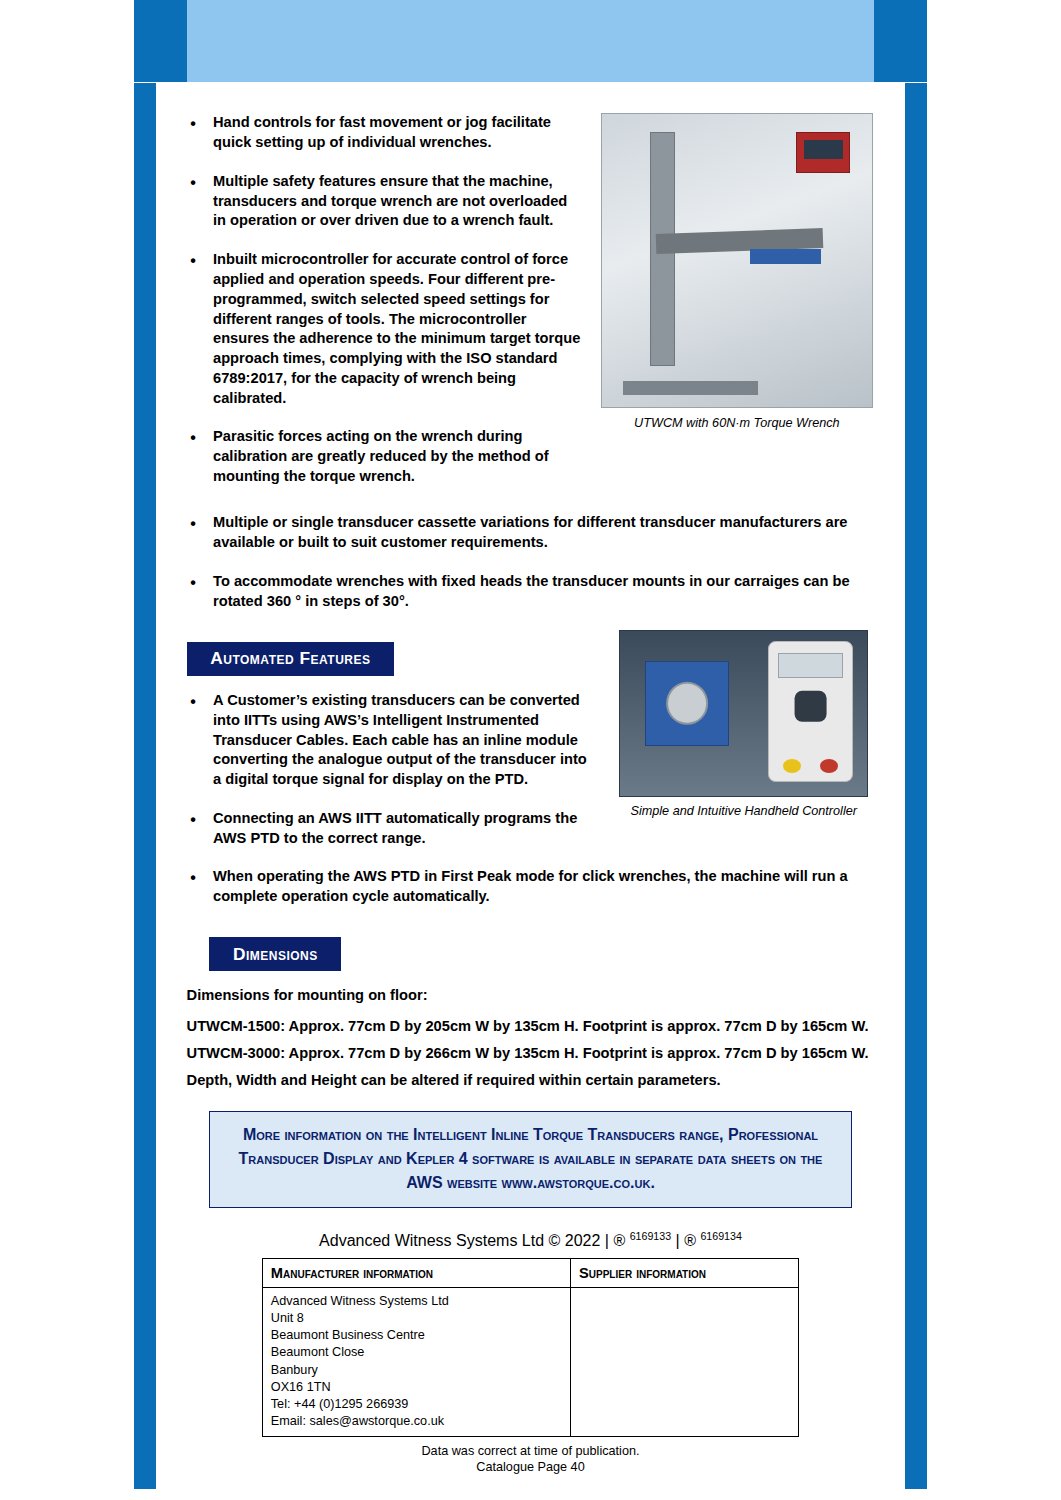Hand controls for fast movement or jog facilitate quick setting up of individual wrenches.
Multiple safety features ensure that the machine, transducers and torque wrench are not overloaded in operation or over driven due to a wrench fault.
Inbuilt microcontroller for accurate control of force applied and operation speeds. Four different pre-programmed, switch selected speed settings for different ranges of tools. The microcontroller ensures the adherence to the minimum target torque approach times, complying with the ISO standard 6789:2017, for the capacity of wrench being calibrated.
Parasitic forces acting on the wrench during calibration are greatly reduced by the method of mounting the torque wrench.
UTWCM with 60N·m Torque Wrench
Multiple or single transducer cassette variations for different transducer manufacturers are available or built to suit customer requirements.
To accommodate wrenches with fixed heads the transducer mounts in our carraiges can be rotated 360 ° in steps of 30°.
Automated Features
A Customer’s existing transducers can be converted into IITTs using AWS’s Intelligent Instrumented Transducer Cables. Each cable has an inline module converting the analogue output of the transducer into a digital torque signal for display on the PTD.
Connecting an AWS IITT automatically programs the AWS PTD to the correct range.
Simple and Intuitive Handheld Controller
When operating the AWS PTD in First Peak mode for click wrenches, the machine will run a complete operation cycle automatically.
Dimensions
Dimensions for mounting on floor:
UTWCM-1500: Approx. 77cm D by 205cm W by 135cm H. Footprint is approx. 77cm D by 165cm W.
UTWCM-3000: Approx. 77cm D by 266cm W by 135cm H. Footprint is approx. 77cm D by 165cm W.
Depth, Width and Height can be altered if required within certain parameters.
More information on the Intelligent Inline Torque Transducers range, Professional Transducer Display and Kepler 4 software is available in separate data sheets on the AWS website www.awstorque.co.uk.
Advanced Witness Systems Ltd © 2022 | ® 6169133 | ® 6169134
| Manufacturer information | Supplier information |
| --- | --- |
| Advanced Witness Systems Ltd Unit 8 Beaumont Business Centre Beaumont Close Banbury OX16 1TN Tel: +44 (0)1295 266939 Email: sales@awstorque.co.uk | |
Data was correct at time of publication.
Catalogue Page 40